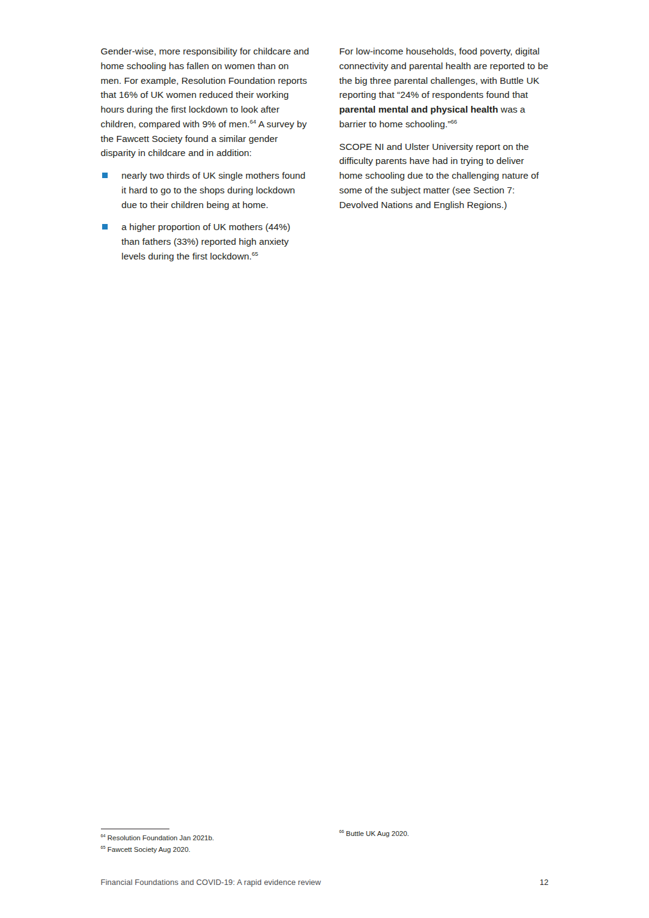Gender-wise, more responsibility for childcare and home schooling has fallen on women than on men. For example, Resolution Foundation reports that 16% of UK women reduced their working hours during the first lockdown to look after children, compared with 9% of men.64 A survey by the Fawcett Society found a similar gender disparity in childcare and in addition:
nearly two thirds of UK single mothers found it hard to go to the shops during lockdown due to their children being at home.
a higher proportion of UK mothers (44%) than fathers (33%) reported high anxiety levels during the first lockdown.65
For low-income households, food poverty, digital connectivity and parental health are reported to be the big three parental challenges, with Buttle UK reporting that “24% of respondents found that parental mental and physical health was a barrier to home schooling.”66
SCOPE NI and Ulster University report on the difficulty parents have had in trying to deliver home schooling due to the challenging nature of some of the subject matter (see Section 7: Devolved Nations and English Regions.)
64 Resolution Foundation Jan 2021b.
65 Fawcett Society Aug 2020.
66 Buttle UK Aug 2020.
Financial Foundations and COVID-19: A rapid evidence review
12